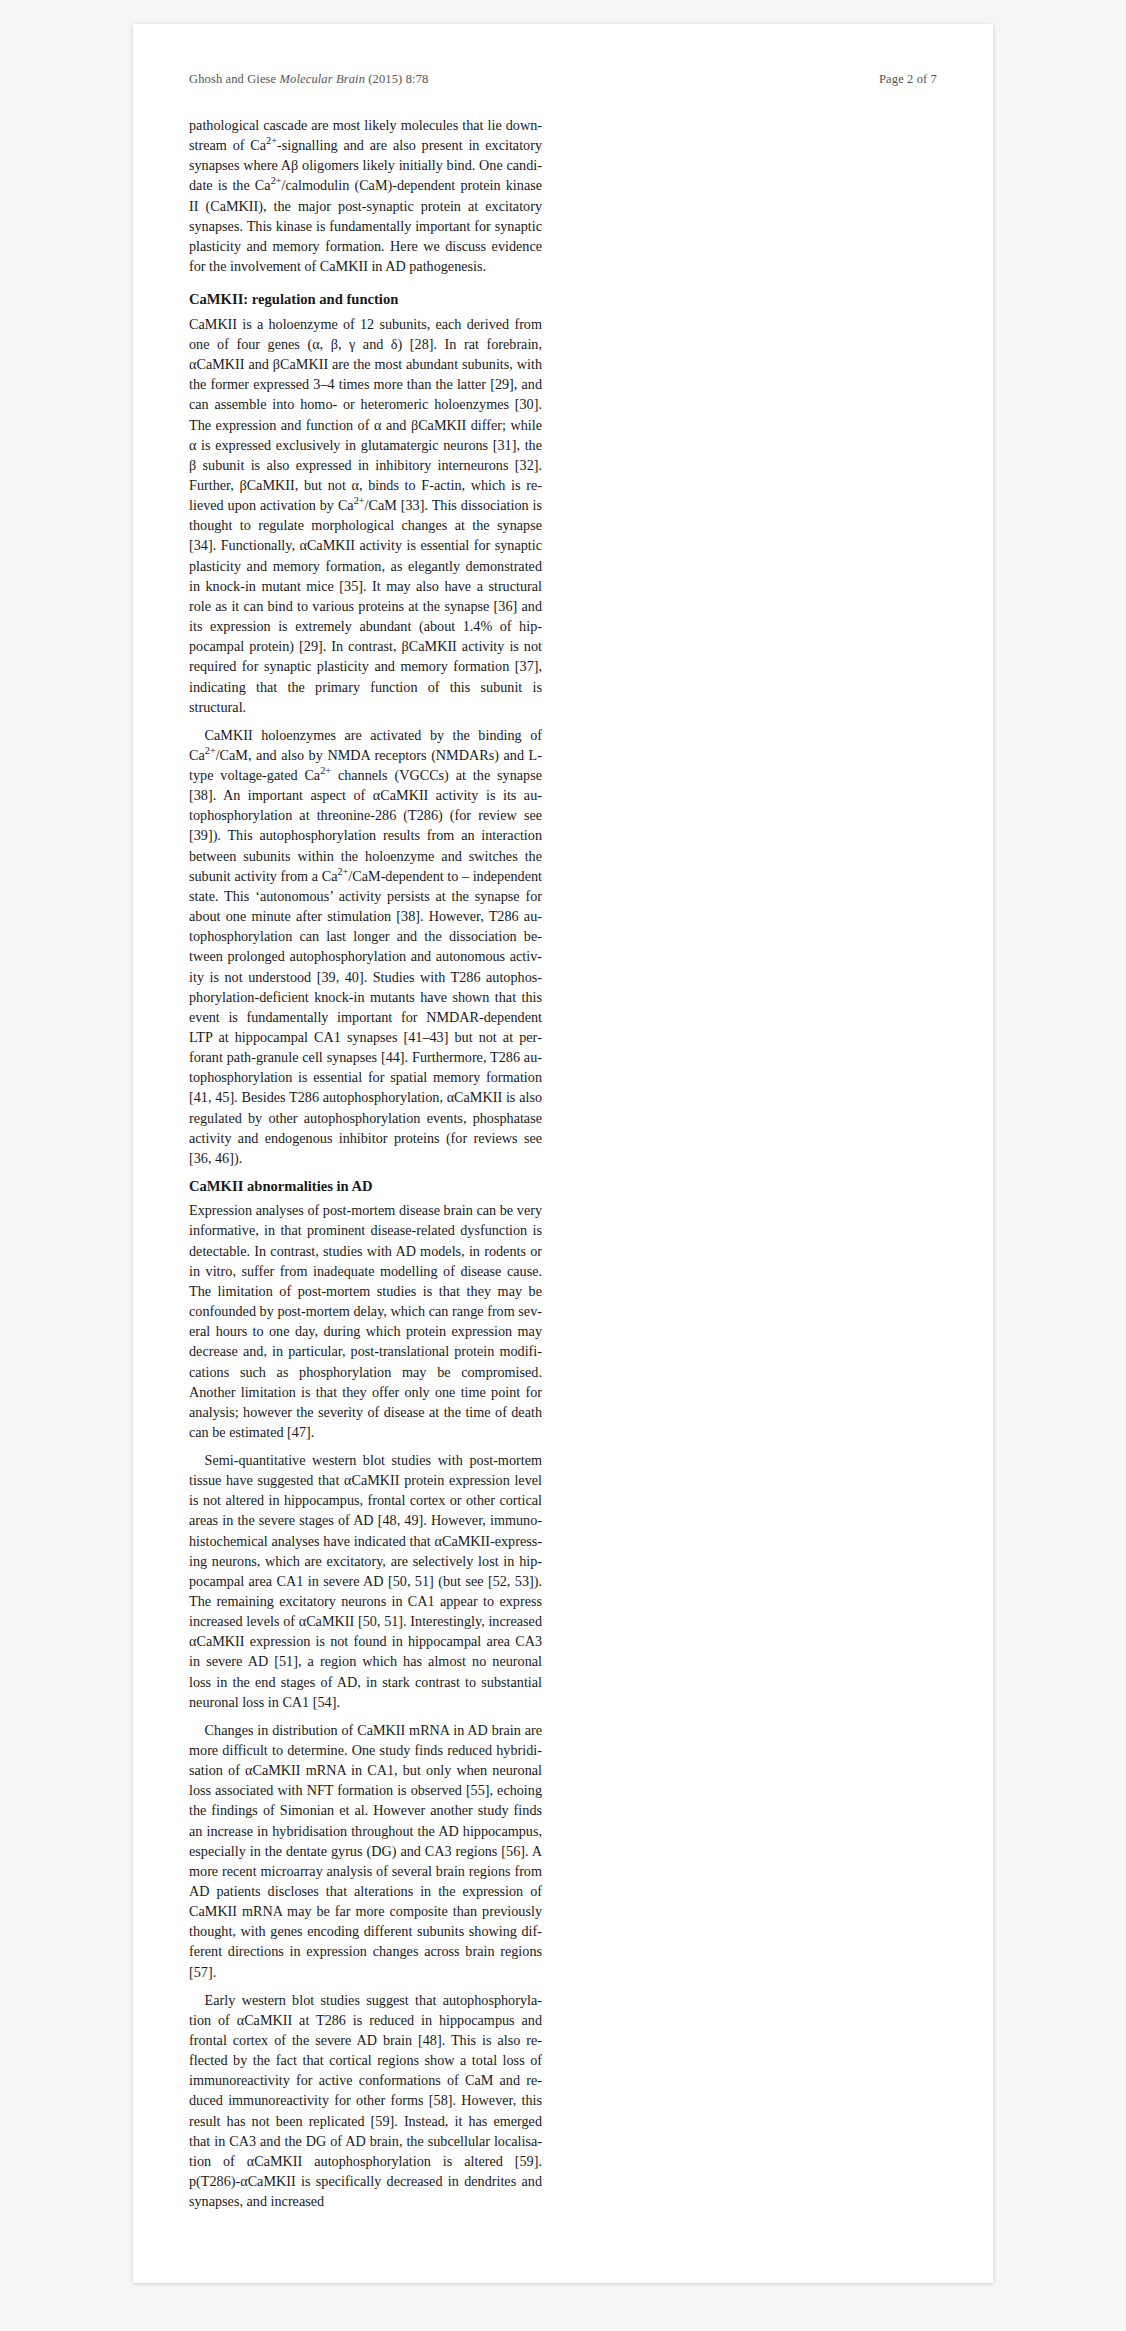Ghosh and Giese Molecular Brain (2015) 8:78
Page 2 of 7
pathological cascade are most likely molecules that lie downstream of Ca2+-signalling and are also present in excitatory synapses where Aβ oligomers likely initially bind. One candidate is the Ca2+/calmodulin (CaM)-dependent protein kinase II (CaMKII), the major post-synaptic protein at excitatory synapses. This kinase is fundamentally important for synaptic plasticity and memory formation. Here we discuss evidence for the involvement of CaMKII in AD pathogenesis.
CaMKII: regulation and function
CaMKII is a holoenzyme of 12 subunits, each derived from one of four genes (α, β, γ and δ) [28]. In rat forebrain, αCaMKII and βCaMKII are the most abundant subunits, with the former expressed 3–4 times more than the latter [29], and can assemble into homo- or heteromeric holoenzymes [30]. The expression and function of α and βCaMKII differ; while α is expressed exclusively in glutamatergic neurons [31], the β subunit is also expressed in inhibitory interneurons [32]. Further, βCaMKII, but not α, binds to F-actin, which is relieved upon activation by Ca2+/CaM [33]. This dissociation is thought to regulate morphological changes at the synapse [34]. Functionally, αCaMKII activity is essential for synaptic plasticity and memory formation, as elegantly demonstrated in knock-in mutant mice [35]. It may also have a structural role as it can bind to various proteins at the synapse [36] and its expression is extremely abundant (about 1.4% of hippocampal protein) [29]. In contrast, βCaMKII activity is not required for synaptic plasticity and memory formation [37], indicating that the primary function of this subunit is structural.
CaMKII holoenzymes are activated by the binding of Ca2+/CaM, and also by NMDA receptors (NMDARs) and L-type voltage-gated Ca2+ channels (VGCCs) at the synapse [38]. An important aspect of αCaMKII activity is its autophosphorylation at threonine-286 (T286) (for review see [39]). This autophosphorylation results from an interaction between subunits within the holoenzyme and switches the subunit activity from a Ca2+/CaM-dependent to – independent state. This ‘autonomous’ activity persists at the synapse for about one minute after stimulation [38]. However, T286 autophosphorylation can last longer and the dissociation between prolonged autophosphorylation and autonomous activity is not understood [39, 40]. Studies with T286 autophosphorylation-deficient knock-in mutants have shown that this event is fundamentally important for NMDAR-dependent LTP at hippocampal CA1 synapses [41–43] but not at perforant path-granule cell synapses [44]. Furthermore, T286 autophosphorylation is essential for spatial memory formation [41, 45]. Besides T286 autophosphorylation, αCaMKII is also regulated by other autophosphorylation events, phosphatase activity and endogenous inhibitor proteins (for reviews see [36, 46]).
CaMKII abnormalities in AD
Expression analyses of post-mortem disease brain can be very informative, in that prominent disease-related dysfunction is detectable. In contrast, studies with AD models, in rodents or in vitro, suffer from inadequate modelling of disease cause. The limitation of post-mortem studies is that they may be confounded by post-mortem delay, which can range from several hours to one day, during which protein expression may decrease and, in particular, post-translational protein modifications such as phosphorylation may be compromised. Another limitation is that they offer only one time point for analysis; however the severity of disease at the time of death can be estimated [47].
Semi-quantitative western blot studies with post-mortem tissue have suggested that αCaMKII protein expression level is not altered in hippocampus, frontal cortex or other cortical areas in the severe stages of AD [48, 49]. However, immunohistochemical analyses have indicated that αCaMKII-expressing neurons, which are excitatory, are selectively lost in hippocampal area CA1 in severe AD [50, 51] (but see [52, 53]). The remaining excitatory neurons in CA1 appear to express increased levels of αCaMKII [50, 51]. Interestingly, increased αCaMKII expression is not found in hippocampal area CA3 in severe AD [51], a region which has almost no neuronal loss in the end stages of AD, in stark contrast to substantial neuronal loss in CA1 [54].
Changes in distribution of CaMKII mRNA in AD brain are more difficult to determine. One study finds reduced hybridisation of αCaMKII mRNA in CA1, but only when neuronal loss associated with NFT formation is observed [55], echoing the findings of Simonian et al. However another study finds an increase in hybridisation throughout the AD hippocampus, especially in the dentate gyrus (DG) and CA3 regions [56]. A more recent microarray analysis of several brain regions from AD patients discloses that alterations in the expression of CaMKII mRNA may be far more composite than previously thought, with genes encoding different subunits showing different directions in expression changes across brain regions [57].
Early western blot studies suggest that autophosphorylation of αCaMKII at T286 is reduced in hippocampus and frontal cortex of the severe AD brain [48]. This is also reflected by the fact that cortical regions show a total loss of immunoreactivity for active conformations of CaM and reduced immunoreactivity for other forms [58]. However, this result has not been replicated [59]. Instead, it has emerged that in CA3 and the DG of AD brain, the subcellular localisation of αCaMKII autophosphorylation is altered [59]. p(T286)-αCaMKII is specifically decreased in dendrites and synapses, and increased